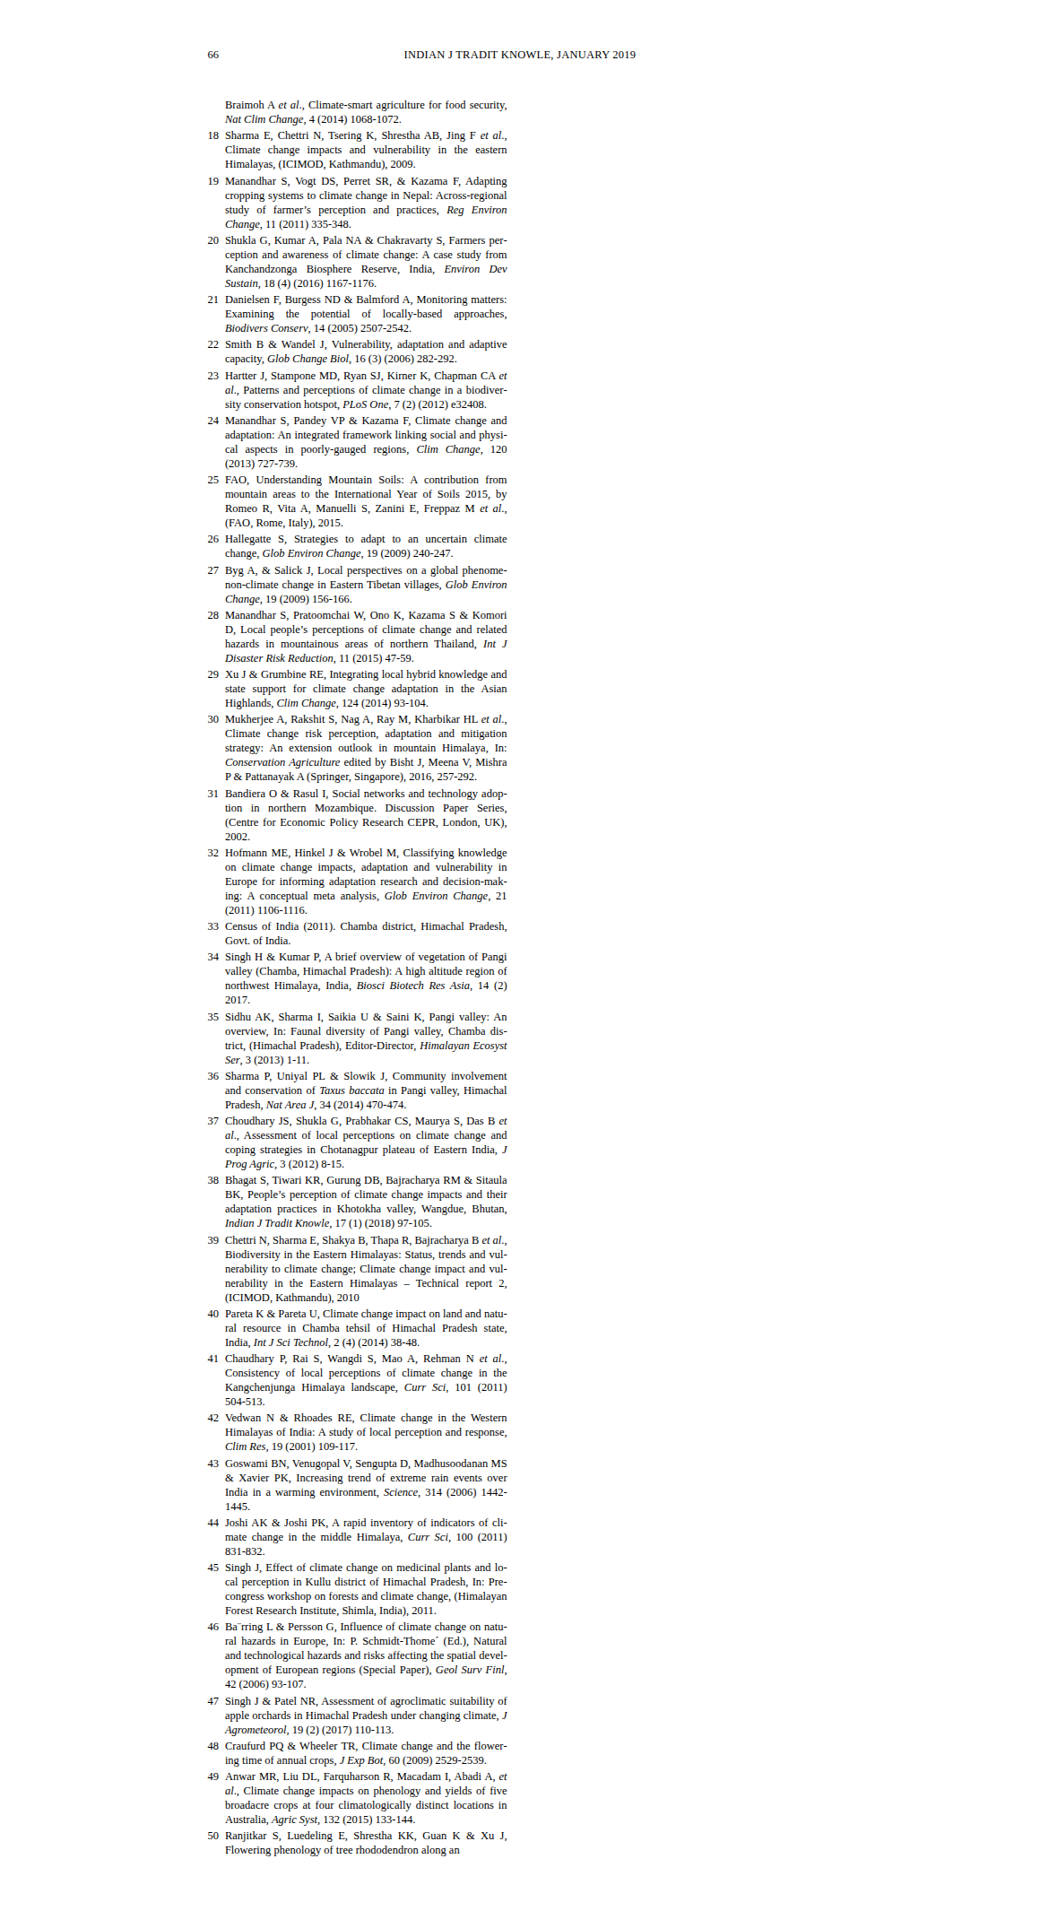66
INDIAN J TRADIT KNOWLE, JANUARY 2019
Braimoh A et al., Climate-smart agriculture for food security, Nat Clim Change, 4 (2014) 1068-1072.
18 Sharma E, Chettri N, Tsering K, Shrestha AB, Jing F et al., Climate change impacts and vulnerability in the eastern Himalayas, (ICIMOD, Kathmandu), 2009.
19 Manandhar S, Vogt DS, Perret SR, & Kazama F, Adapting cropping systems to climate change in Nepal: Across-regional study of farmer’s perception and practices, Reg Environ Change, 11 (2011) 335-348.
20 Shukla G, Kumar A, Pala NA & Chakravarty S, Farmers perception and awareness of climate change: A case study from Kanchandzonga Biosphere Reserve, India, Environ Dev Sustain, 18 (4) (2016) 1167-1176.
21 Danielsen F, Burgess ND & Balmford A, Monitoring matters: Examining the potential of locally-based approaches, Biodivers Conserv, 14 (2005) 2507-2542.
22 Smith B & Wandel J, Vulnerability, adaptation and adaptive capacity, Glob Change Biol, 16 (3) (2006) 282-292.
23 Hartter J, Stampone MD, Ryan SJ, Kirner K, Chapman CA et al., Patterns and perceptions of climate change in a biodiversity conservation hotspot, PLoS One, 7 (2) (2012) e32408.
24 Manandhar S, Pandey VP & Kazama F, Climate change and adaptation: An integrated framework linking social and physical aspects in poorly-gauged regions, Clim Change, 120 (2013) 727-739.
25 FAO, Understanding Mountain Soils: A contribution from mountain areas to the International Year of Soils 2015, by Romeo R, Vita A, Manuelli S, Zanini E, Freppaz M et al., (FAO, Rome, Italy), 2015.
26 Hallegatte S, Strategies to adapt to an uncertain climate change, Glob Environ Change, 19 (2009) 240-247.
27 Byg A, & Salick J, Local perspectives on a global phenomenon-climate change in Eastern Tibetan villages, Glob Environ Change, 19 (2009) 156-166.
28 Manandhar S, Pratoomchai W, Ono K, Kazama S & Komori D, Local people’s perceptions of climate change and related hazards in mountainous areas of northern Thailand, Int J Disaster Risk Reduction, 11 (2015) 47-59.
29 Xu J & Grumbine RE, Integrating local hybrid knowledge and state support for climate change adaptation in the Asian Highlands, Clim Change, 124 (2014) 93-104.
30 Mukherjee A, Rakshit S, Nag A, Ray M, Kharbikar HL et al., Climate change risk perception, adaptation and mitigation strategy: An extension outlook in mountain Himalaya, In: Conservation Agriculture edited by Bisht J, Meena V, Mishra P & Pattanayak A (Springer, Singapore), 2016, 257-292.
31 Bandiera O & Rasul I, Social networks and technology adoption in northern Mozambique. Discussion Paper Series, (Centre for Economic Policy Research CEPR, London, UK), 2002.
32 Hofmann ME, Hinkel J & Wrobel M, Classifying knowledge on climate change impacts, adaptation and vulnerability in Europe for informing adaptation research and decision-making: A conceptual meta analysis, Glob Environ Change, 21 (2011) 1106-1116.
33 Census of India (2011). Chamba district, Himachal Pradesh, Govt. of India.
34 Singh H & Kumar P, A brief overview of vegetation of Pangi valley (Chamba, Himachal Pradesh): A high altitude region of northwest Himalaya, India, Biosci Biotech Res Asia, 14 (2) 2017.
35 Sidhu AK, Sharma I, Saikia U & Saini K, Pangi valley: An overview, In: Faunal diversity of Pangi valley, Chamba district, (Himachal Pradesh), Editor-Director, Himalayan Ecosyst Ser, 3 (2013) 1-11.
36 Sharma P, Uniyal PL & Slowik J, Community involvement and conservation of Taxus baccata in Pangi valley, Himachal Pradesh, Nat Area J, 34 (2014) 470-474.
37 Choudhary JS, Shukla G, Prabhakar CS, Maurya S, Das B et al., Assessment of local perceptions on climate change and coping strategies in Chotanagpur plateau of Eastern India, J Prog Agric, 3 (2012) 8-15.
38 Bhagat S, Tiwari KR, Gurung DB, Bajracharya RM & Sitaula BK, People’s perception of climate change impacts and their adaptation practices in Khotokha valley, Wangdue, Bhutan, Indian J Tradit Knowle, 17 (1) (2018) 97-105.
39 Chettri N, Sharma E, Shakya B, Thapa R, Bajracharya B et al., Biodiversity in the Eastern Himalayas: Status, trends and vulnerability to climate change; Climate change impact and vulnerability in the Eastern Himalayas – Technical report 2, (ICIMOD, Kathmandu), 2010
40 Pareta K & Pareta U, Climate change impact on land and natural resource in Chamba tehsil of Himachal Pradesh state, India, Int J Sci Technol, 2 (4) (2014) 38-48.
41 Chaudhary P, Rai S, Wangdi S, Mao A, Rehman N et al., Consistency of local perceptions of climate change in the Kangchenjunga Himalaya landscape, Curr Sci, 101 (2011) 504-513.
42 Vedwan N & Rhoades RE, Climate change in the Western Himalayas of India: A study of local perception and response, Clim Res, 19 (2001) 109-117.
43 Goswami BN, Venugopal V, Sengupta D, Madhusoodanan MS & Xavier PK, Increasing trend of extreme rain events over India in a warming environment, Science, 314 (2006) 1442-1445.
44 Joshi AK & Joshi PK, A rapid inventory of indicators of climate change in the middle Himalaya, Curr Sci, 100 (2011) 831-832.
45 Singh J, Effect of climate change on medicinal plants and local perception in Kullu district of Himachal Pradesh, In: Pre-congress workshop on forests and climate change, (Himalayan Forest Research Institute, Shimla, India), 2011.
46 Ba¨rring L & Persson G, Influence of climate change on natural hazards in Europe, In: P. Schmidt-Thome´ (Ed.), Natural and technological hazards and risks affecting the spatial development of European regions (Special Paper), Geol Surv Finl, 42 (2006) 93-107.
47 Singh J & Patel NR, Assessment of agroclimatic suitability of apple orchards in Himachal Pradesh under changing climate, J Agrometeorol, 19 (2) (2017) 110-113.
48 Craufurd PQ & Wheeler TR, Climate change and the flowering time of annual crops, J Exp Bot, 60 (2009) 2529-2539.
49 Anwar MR, Liu DL, Farquharson R, Macadam I, Abadi A, et al., Climate change impacts on phenology and yields of five broadacre crops at four climatologically distinct locations in Australia, Agric Syst, 132 (2015) 133-144.
50 Ranjitkar S, Luedeling E, Shrestha KK, Guan K & Xu J, Flowering phenology of tree rhododendron along an